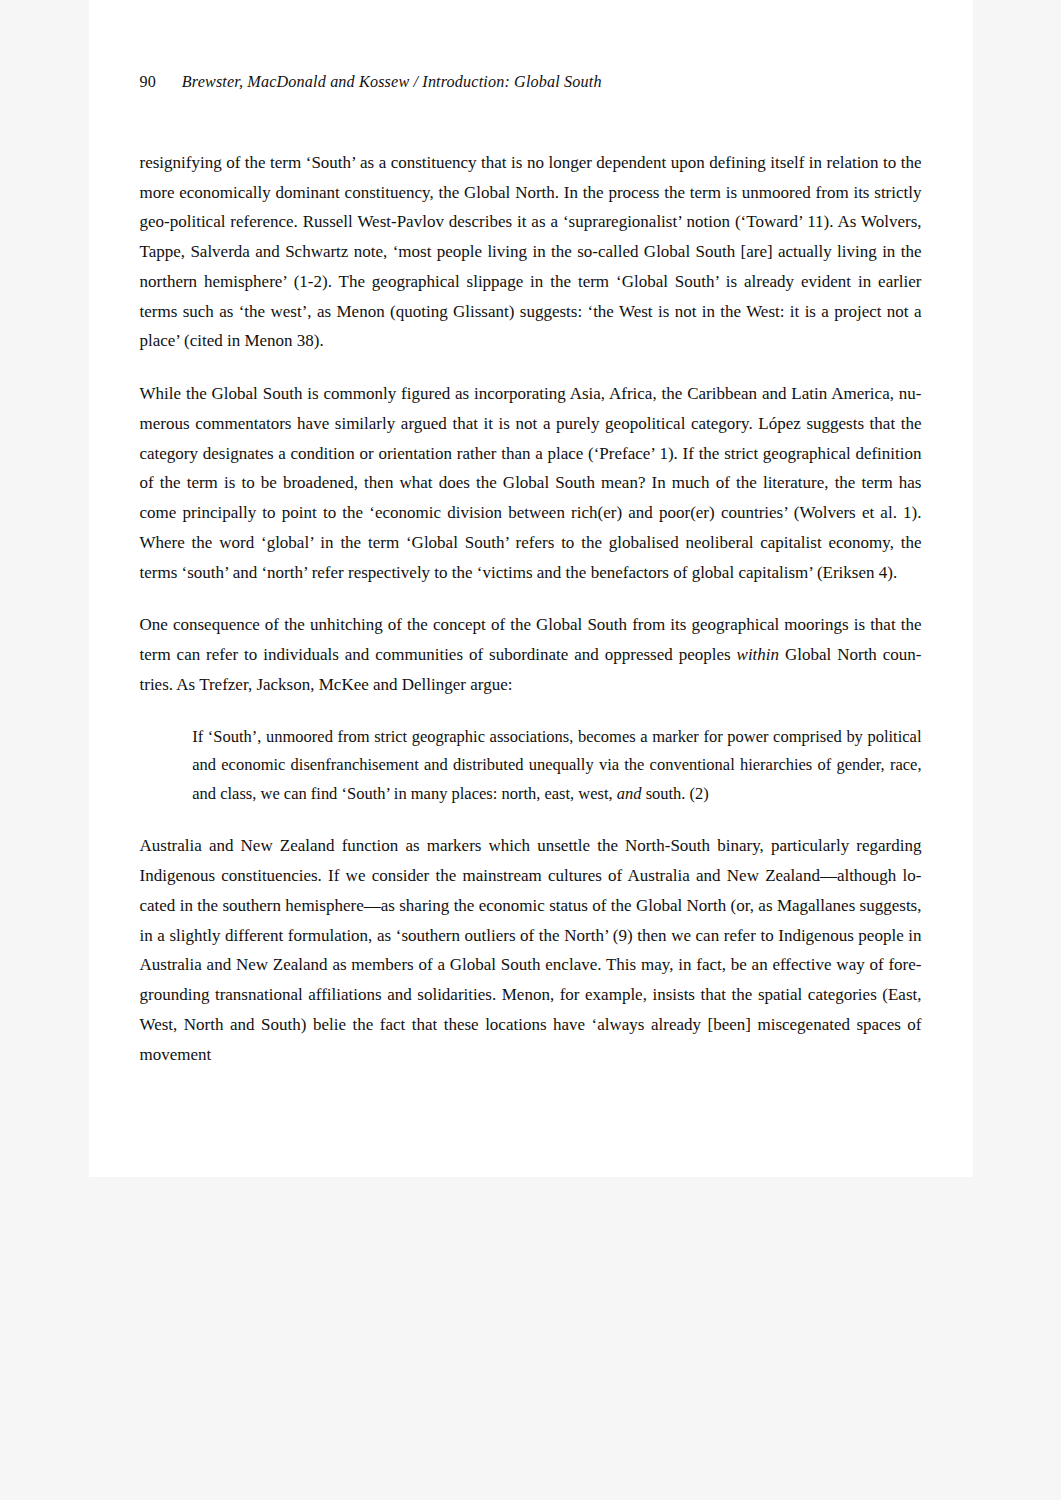90 Brewster, MacDonald and Kossew / Introduction: Global South
resignifying of the term ‘South’ as a constituency that is no longer dependent upon defining itself in relation to the more economically dominant constituency, the Global North. In the process the term is unmoored from its strictly geo-political reference. Russell West-Pavlov describes it as a ‘supraregionalist’ notion (‘Toward’ 11). As Wolvers, Tappe, Salverda and Schwartz note, ‘most people living in the so-called Global South [are] actually living in the northern hemisphere’ (1-2). The geographical slippage in the term ‘Global South’ is already evident in earlier terms such as ‘the west’, as Menon (quoting Glissant) suggests: ‘the West is not in the West: it is a project not a place’ (cited in Menon 38).
While the Global South is commonly figured as incorporating Asia, Africa, the Caribbean and Latin America, numerous commentators have similarly argued that it is not a purely geopolitical category. López suggests that the category designates a condition or orientation rather than a place (‘Preface’ 1). If the strict geographical definition of the term is to be broadened, then what does the Global South mean? In much of the literature, the term has come principally to point to the ‘economic division between rich(er) and poor(er) countries’ (Wolvers et al. 1). Where the word ‘global’ in the term ‘Global South’ refers to the globalised neoliberal capitalist economy, the terms ‘south’ and ‘north’ refer respectively to the ‘victims and the benefactors of global capitalism’ (Eriksen 4).
One consequence of the unhitching of the concept of the Global South from its geographical moorings is that the term can refer to individuals and communities of subordinate and oppressed peoples within Global North countries. As Trefzer, Jackson, McKee and Dellinger argue:
If ‘South’, unmoored from strict geographic associations, becomes a marker for power comprised by political and economic disenfranchisement and distributed unequally via the conventional hierarchies of gender, race, and class, we can find ‘South’ in many places: north, east, west, and south. (2)
Australia and New Zealand function as markers which unsettle the North-South binary, particularly regarding Indigenous constituencies. If we consider the mainstream cultures of Australia and New Zealand—although located in the southern hemisphere—as sharing the economic status of the Global North (or, as Magallanes suggests, in a slightly different formulation, as ‘southern outliers of the North’ (9) then we can refer to Indigenous people in Australia and New Zealand as members of a Global South enclave. This may, in fact, be an effective way of foregrounding transnational affiliations and solidarities. Menon, for example, insists that the spatial categories (East, West, North and South) belie the fact that these locations have ‘always already [been] miscegenated spaces of movement